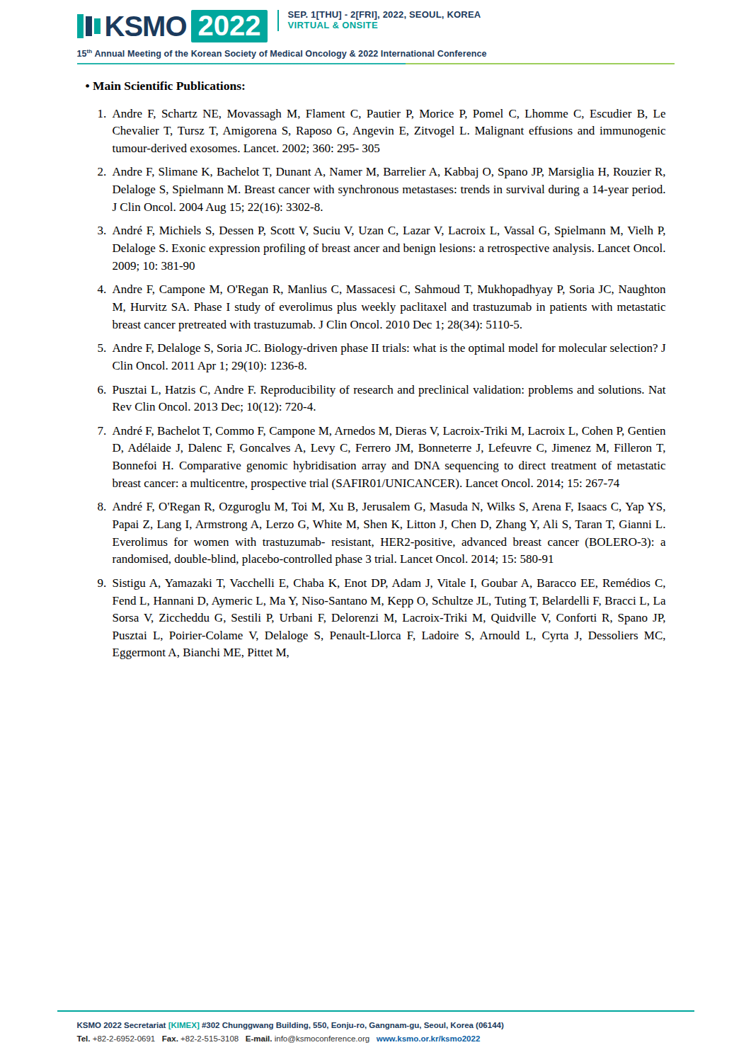KSMO 2022
SEP. 1[THU] - 2[FRI], 2022, SEOUL, KOREA
VIRTUAL & ONSITE
15th Annual Meeting of the Korean Society of Medical Oncology & 2022 International Conference
Main Scientific Publications:
Andre F, Schartz NE, Movassagh M, Flament C, Pautier P, Morice P, Pomel C, Lhomme C, Escudier B, Le Chevalier T, Tursz T, Amigorena S, Raposo G, Angevin E, Zitvogel L. Malignant effusions and immunogenic tumour-derived exosomes. Lancet. 2002; 360: 295- 305
Andre F, Slimane K, Bachelot T, Dunant A, Namer M, Barrelier A, Kabbaj O, Spano JP, Marsiglia H, Rouzier R, Delaloge S, Spielmann M. Breast cancer with synchronous metastases: trends in survival during a 14-year period. J Clin Oncol. 2004 Aug 15; 22(16): 3302-8.
André F, Michiels S, Dessen P, Scott V, Suciu V, Uzan C, Lazar V, Lacroix L, Vassal G, Spielmann M, Vielh P, Delaloge S. Exonic expression profiling of breast ancer and benign lesions: a retrospective analysis. Lancet Oncol. 2009; 10: 381-90
Andre F, Campone M, O'Regan R, Manlius C, Massacesi C, Sahmoud T, Mukhopadhyay P, Soria JC, Naughton M, Hurvitz SA. Phase I study of everolimus plus weekly paclitaxel and trastuzumab in patients with metastatic breast cancer pretreated with trastuzumab. J Clin Oncol. 2010 Dec 1; 28(34): 5110-5.
Andre F, Delaloge S, Soria JC. Biology-driven phase II trials: what is the optimal model for molecular selection? J Clin Oncol. 2011 Apr 1; 29(10): 1236-8.
Pusztai L, Hatzis C, Andre F. Reproducibility of research and preclinical validation: problems and solutions. Nat Rev Clin Oncol. 2013 Dec; 10(12): 720-4.
André F, Bachelot T, Commo F, Campone M, Arnedos M, Dieras V, Lacroix-Triki M, Lacroix L, Cohen P, Gentien D, Adélaide J, Dalenc F, Goncalves A, Levy C, Ferrero JM, Bonneterre J, Lefeuvre C, Jimenez M, Filleron T, Bonnefoi H. Comparative genomic hybridisation array and DNA sequencing to direct treatment of metastatic breast cancer: a multicentre, prospective trial (SAFIR01/UNICANCER). Lancet Oncol. 2014; 15: 267-74
André F, O'Regan R, Ozguroglu M, Toi M, Xu B, Jerusalem G, Masuda N, Wilks S, Arena F, Isaacs C, Yap YS, Papai Z, Lang I, Armstrong A, Lerzo G, White M, Shen K, Litton J, Chen D, Zhang Y, Ali S, Taran T, Gianni L. Everolimus for women with trastuzumab- resistant, HER2-positive, advanced breast cancer (BOLERO-3): a randomised, double-blind, placebo-controlled phase 3 trial. Lancet Oncol. 2014; 15: 580-91
Sistigu A, Yamazaki T, Vacchelli E, Chaba K, Enot DP, Adam J, Vitale I, Goubar A, Baracco EE, Remédios C, Fend L, Hannani D, Aymeric L, Ma Y, Niso-Santano M, Kepp O, Schultze JL, Tuting T, Belardelli F, Bracci L, La Sorsa V, Ziccheddu G, Sestili P, Urbani F, Delorenzi M, Lacroix-Triki M, Quidville V, Conforti R, Spano JP, Pusztai L, Poirier-Colame V, Delaloge S, Penault-Llorca F, Ladoire S, Arnould L, Cyrta J, Dessoliers MC, Eggermont A, Bianchi ME, Pittet M,
KSMO 2022 Secretariat [KIMEX] #302 Chunggwang Building, 550, Eonju-ro, Gangnam-gu, Seoul, Korea (06144)
Tel. +82-2-6952-0691 Fax. +82-2-515-3108 E-mail. info@ksmoconference.org www.ksmo.or.kr/ksmo2022